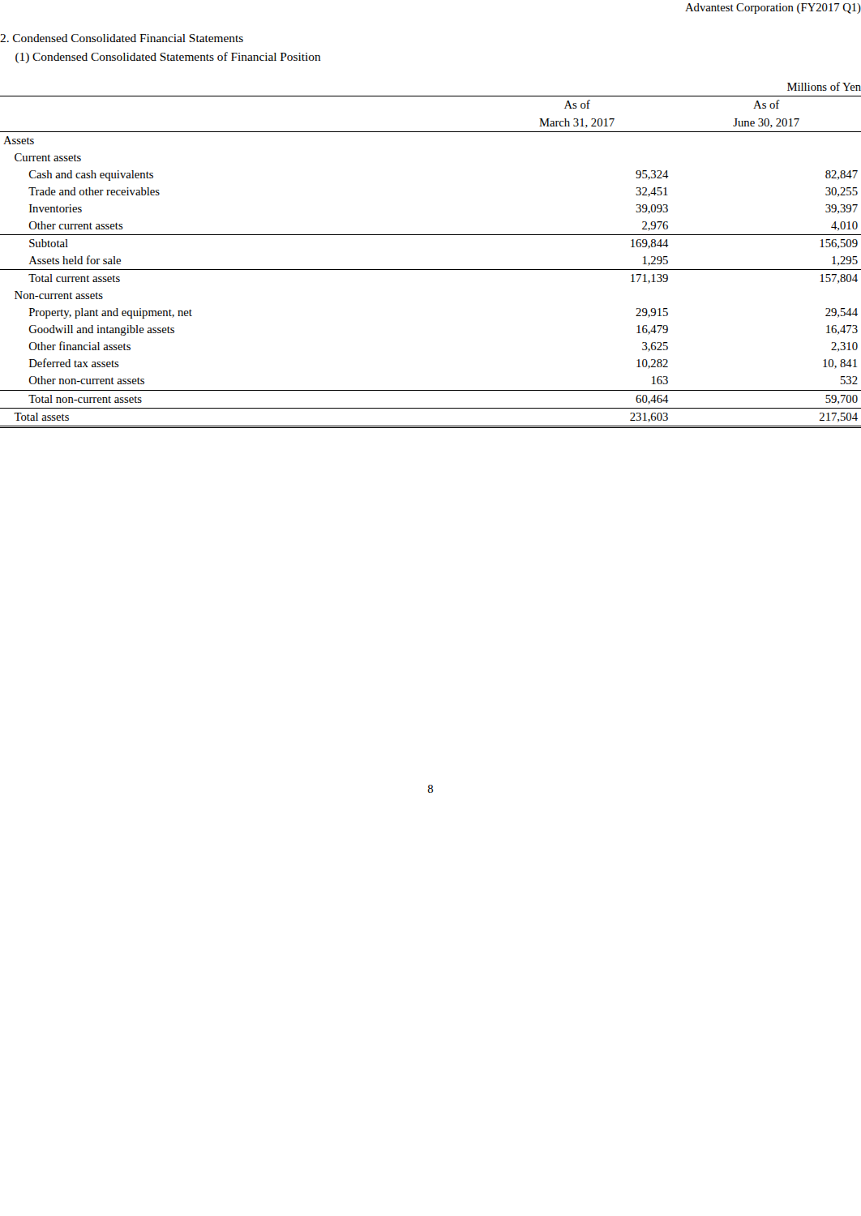Advantest Corporation (FY2017 Q1)
2. Condensed Consolidated Financial Statements
(1) Condensed Consolidated Statements of Financial Position
Millions of Yen
| | As of | As of |
| --- | --- | --- |
| | March 31, 2017 | June 30, 2017 |
| Assets | | |
| Current assets | | |
| Cash and cash equivalents | 95,324 | 82,847 |
| Trade and other receivables | 32,451 | 30,255 |
| Inventories | 39,093 | 39,397 |
| Other current assets | 2,976 | 4,010 |
| Subtotal | 169,844 | 156,509 |
| Assets held for sale | 1,295 | 1,295 |
| Total current assets | 171,139 | 157,804 |
| Non-current assets | | |
| Property, plant and equipment, net | 29,915 | 29,544 |
| Goodwill and intangible assets | 16,479 | 16,473 |
| Other financial assets | 3,625 | 2,310 |
| Deferred tax assets | 10,282 | 10, 841 |
| Other non-current assets | 163 | 532 |
| Total non-current assets | 60,464 | 59,700 |
| Total assets | 231,603 | 217,504 |
8